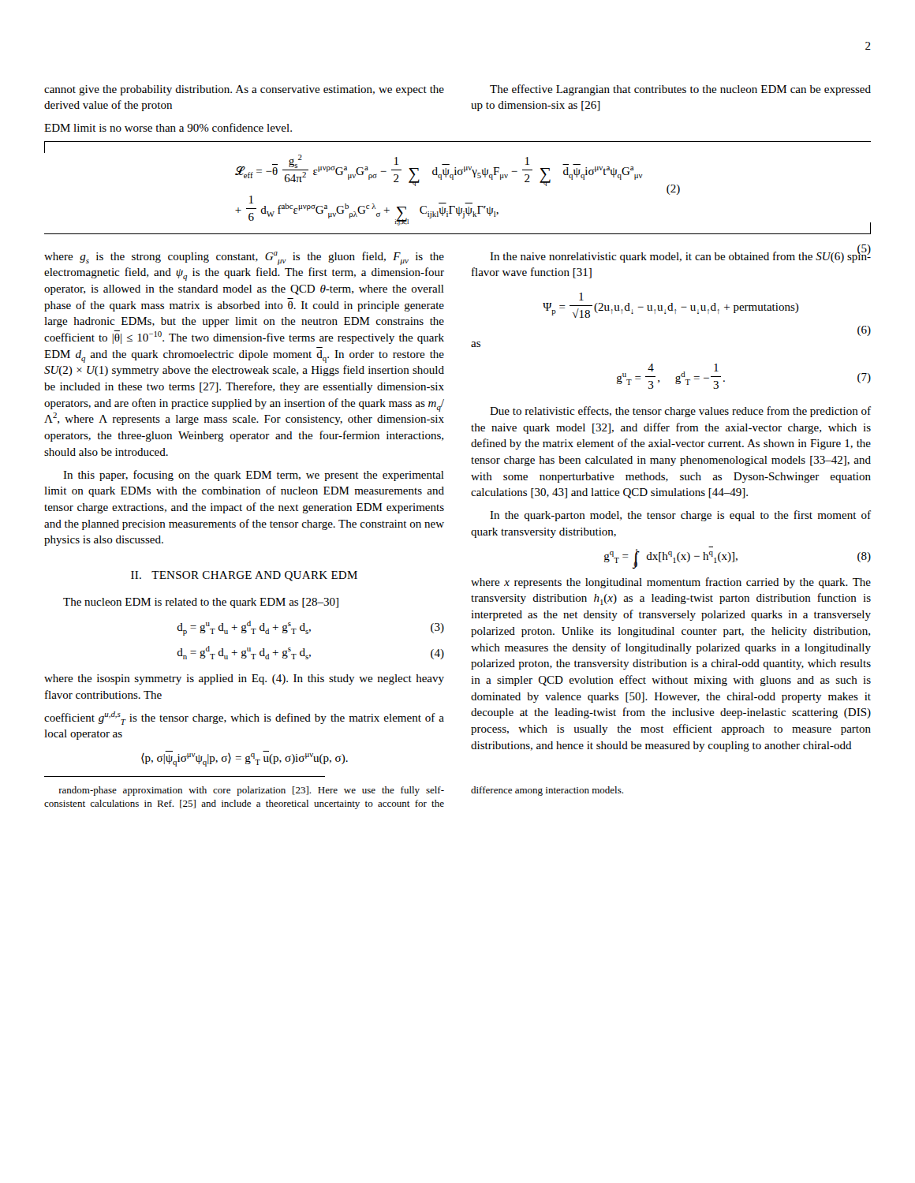2
cannot give the probability distribution. As a conservative estimation, we expect the derived value of the proton
EDM limit is no worse than a 90% confidence level.
The effective Lagrangian that contributes to the nucleon EDM can be expressed up to dimension-six as [26]
𝓛eff = −θ gs264π2 εμνρσGaμνGaρσ − 12 ∑q dqψqiσμνγ5ψqFμν − 12 ∑q dqψqiσμνtaψqGaμν + 16 dW fabcεμνρσGaμνGbρλGc λσ + ∑i,j,k,l CijklψiΓψjψkΓ′ψl,
(2)
where gs is the strong coupling constant, Gaμν is the gluon field, Fμν is the electromagnetic field, and ψq is the quark field. The first term, a dimension-four operator, is allowed in the standard model as the QCD θ-term, where the overall phase of the quark mass matrix is absorbed into θ. It could in principle generate large hadronic EDMs, but the upper limit on the neutron EDM constrains the coefficient to |θ| ≤ 10−10. The two dimension-five terms are respectively the quark EDM dq and the quark chromoelectric dipole moment dq. In order to restore the SU(2) × U(1) symmetry above the electroweak scale, a Higgs field insertion should be included in these two terms [27]. Therefore, they are essentially dimension-six operators, and are often in practice supplied by an insertion of the quark mass as mq/Λ2, where Λ represents a large mass scale. For consistency, other dimension-six operators, the three-gluon Weinberg operator and the four-fermion interactions, should also be introduced.
In this paper, focusing on the quark EDM term, we present the experimental limit on quark EDMs with the combination of nucleon EDM measurements and tensor charge extractions, and the impact of the next generation EDM experiments and the planned precision measurements of the tensor charge. The constraint on new physics is also discussed.
II. Tensor charge and quark EDM
The nucleon EDM is related to the quark EDM as [28–30]
dp = guT du + gdT dd + gsT ds, (3)
dn = gdT du + guT dd + gsT ds, (4)
where the isospin symmetry is applied in Eq. (4). In this study we neglect heavy flavor contributions. The
coefficient gu,d,sT is the tensor charge, which is defined by the matrix element of a local operator as
⟨p, σ|ψqiσμνψq|p, σ⟩ = gqT u(p, σ)iσμνu(p, σ). (5)
In the naive nonrelativistic quark model, it can be obtained from the SU(6) spin-flavor wave function [31]
Ψp = 1√18(2u↑u↑d↓ − u↑u↓d↑ − u↓u↑d↑ + permutations) (6)
as
guT = 43, gdT = −13. (7)
Due to relativistic effects, the tensor charge values reduce from the prediction of the naive quark model [32], and differ from the axial-vector charge, which is defined by the matrix element of the axial-vector current. As shown in Figure 1, the tensor charge has been calculated in many phenomenological models [33–42], and with some nonperturbative methods, such as Dyson-Schwinger equation calculations [30, 43] and lattice QCD simulations [44–49].
In the quark-parton model, the tensor charge is equal to the first moment of quark transversity distribution,
gqT = ∫01dx[hq1(x) − hq1(x)], (8)
where x represents the longitudinal momentum fraction carried by the quark. The transversity distribution h1(x) as a leading-twist parton distribution function is interpreted as the net density of transversely polarized quarks in a transversely polarized proton. Unlike its longitudinal counter part, the helicity distribution, which measures the density of longitudinally polarized quarks in a longitudinally polarized proton, the transversity distribution is a chiral-odd quantity, which results in a simpler QCD evolution effect without mixing with gluons and as such is dominated by valence quarks [50]. However, the chiral-odd property makes it decouple at the leading-twist from the inclusive deep-inelastic scattering (DIS) process, which is usually the most efficient approach to measure parton distributions, and hence it should be measured by coupling to another chiral-odd
random-phase approximation with core polarization [23]. Here we use the fully self-consistent calculations in Ref. [25] and include a theoretical uncertainty to account for the difference among interaction models.